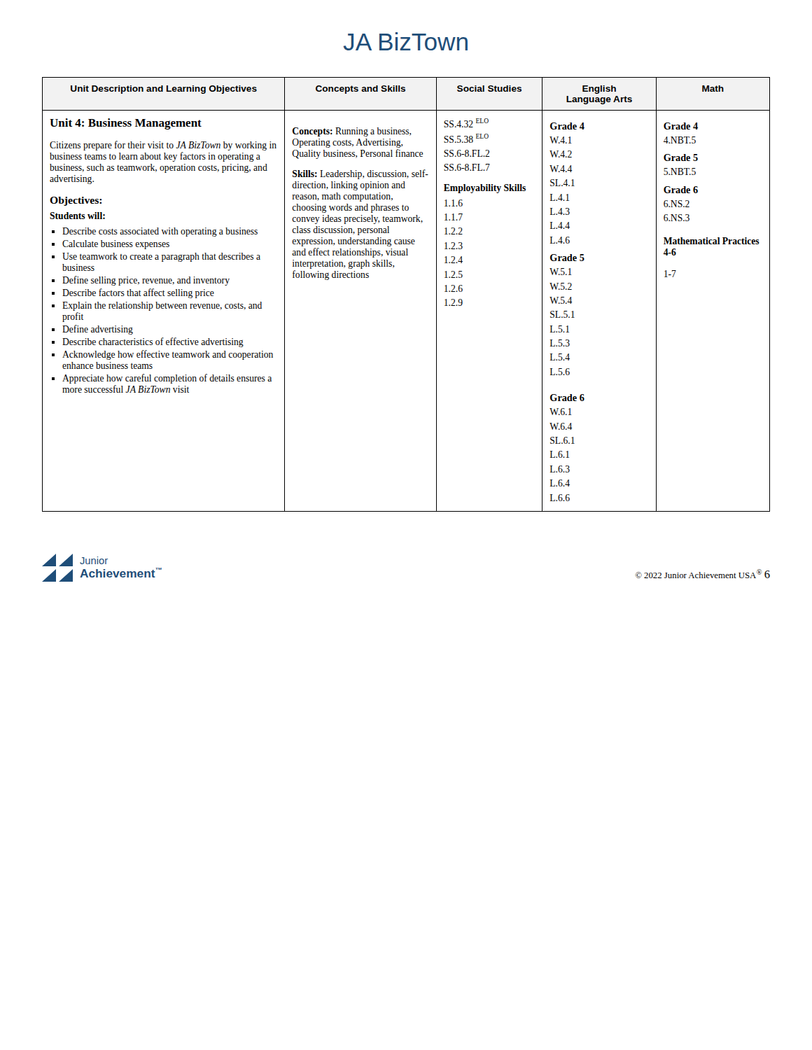JA BizTown
| Unit Description and Learning Objectives | Concepts and Skills | Social Studies | English Language Arts | Math |
| --- | --- | --- | --- | --- |
| Unit 4: Business Management Citizens prepare for their visit to JA BizTown by working in business teams to learn about key factors in operating a business, such as teamwork, operation costs, pricing, and advertising. Objectives: Students will: Describe costs associated with operating a business Calculate business expenses Use teamwork to create a paragraph that describes a business Define selling price, revenue, and inventory Describe factors that affect selling price Explain the relationship between revenue, costs, and profit Define advertising Describe characteristics of effective advertising Acknowledge how effective teamwork and cooperation enhance business teams Appreciate how careful completion of details ensures a more successful JA BizTown visit | Concepts: Running a business, Operating costs, Advertising, Quality business, Personal finance Skills: Leadership, discussion, self- direction, linking opinion and reason, math computation, choosing words and phrases to convey ideas precisely, teamwork, class discussion, personal expression, understanding cause and effect relationships, visual interpretation, graph skills, following directions | SS.4.32 ELO SS.5.38 ELO SS.6-8.FL.2 SS.6-8.FL.7 Employability Skills 1.1.6 1.1.7 1.2.2 1.2.3 1.2.4 1.2.5 1.2.6 1.2.9 | Grade 4 W.4.1 W.4.2 W.4.4 SL.4.1 L.4.1 L.4.3 L.4.4 L.4.6 Grade 5 W.5.1 W.5.2 W.5.4 SL.5.1 L.5.1 L.5.3 L.5.4 L.5.6 Grade 6 W.6.1 W.6.4 SL.6.1 L.6.1 L.6.3 L.6.4 L.6.6 | Grade 4 4.NBT.5 Grade 5 5.NBT.5 Grade 6 6.NS.2 6.NS.3 Mathematical Practices 4-6 1-7 |
Junior
Achievement™
© 2022 Junior Achievement USA® 6